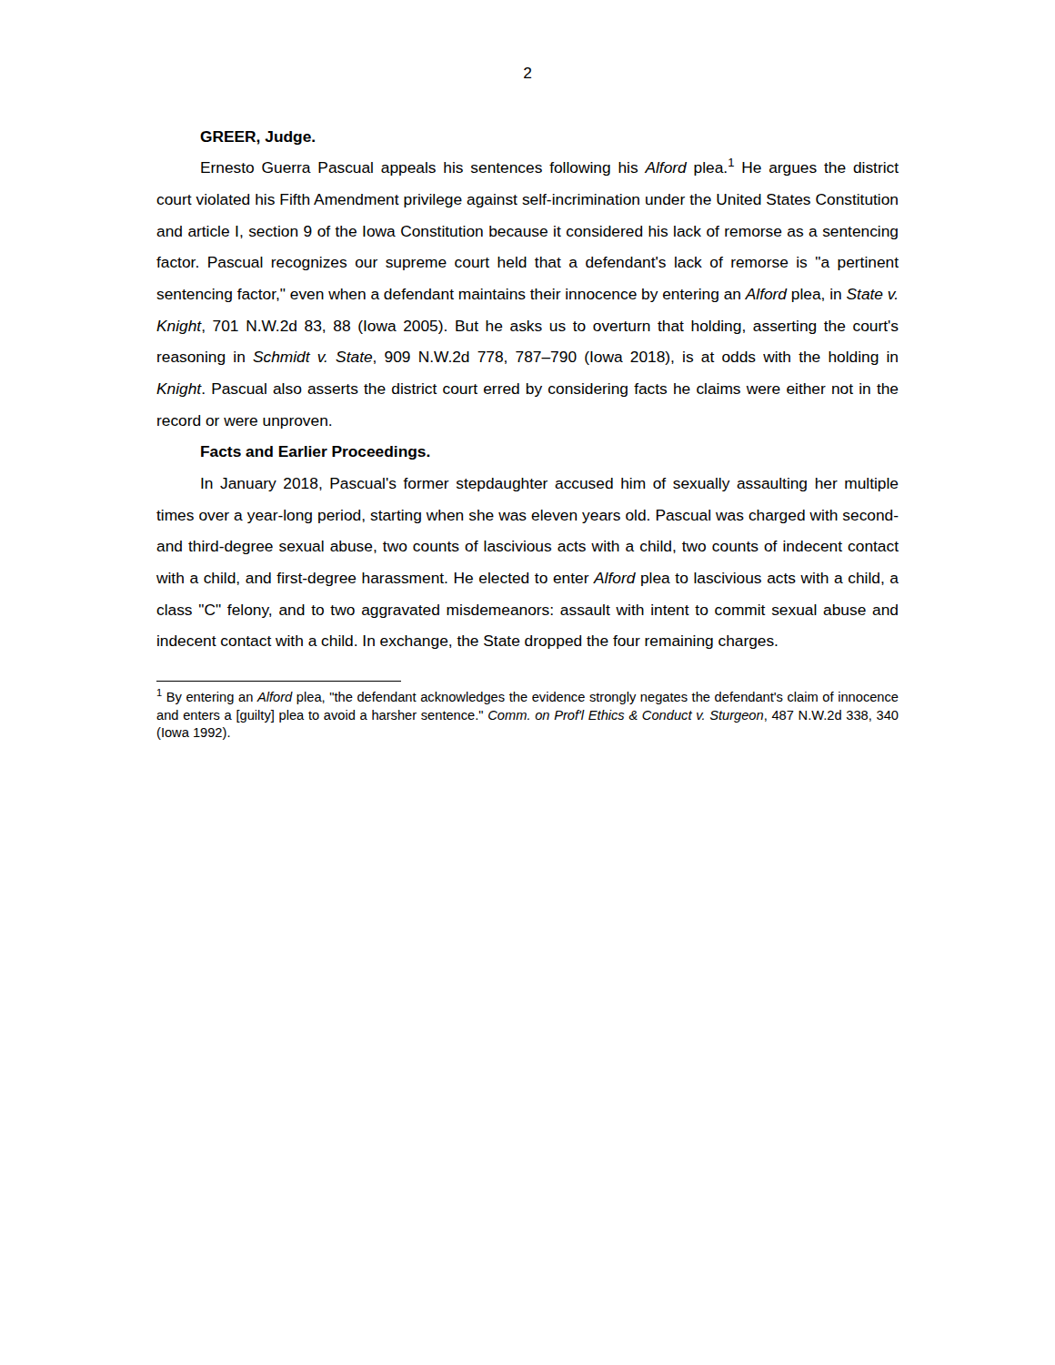2
GREER, Judge.
Ernesto Guerra Pascual appeals his sentences following his Alford plea.1 He argues the district court violated his Fifth Amendment privilege against self-incrimination under the United States Constitution and article I, section 9 of the Iowa Constitution because it considered his lack of remorse as a sentencing factor. Pascual recognizes our supreme court held that a defendant's lack of remorse is "a pertinent sentencing factor," even when a defendant maintains their innocence by entering an Alford plea, in State v. Knight, 701 N.W.2d 83, 88 (Iowa 2005). But he asks us to overturn that holding, asserting the court's reasoning in Schmidt v. State, 909 N.W.2d 778, 787–790 (Iowa 2018), is at odds with the holding in Knight. Pascual also asserts the district court erred by considering facts he claims were either not in the record or were unproven.
Facts and Earlier Proceedings.
In January 2018, Pascual's former stepdaughter accused him of sexually assaulting her multiple times over a year-long period, starting when she was eleven years old. Pascual was charged with second- and third-degree sexual abuse, two counts of lascivious acts with a child, two counts of indecent contact with a child, and first-degree harassment. He elected to enter Alford plea to lascivious acts with a child, a class "C" felony, and to two aggravated misdemeanors: assault with intent to commit sexual abuse and indecent contact with a child. In exchange, the State dropped the four remaining charges.
1 By entering an Alford plea, "the defendant acknowledges the evidence strongly negates the defendant's claim of innocence and enters a [guilty] plea to avoid a harsher sentence." Comm. on Prof'l Ethics & Conduct v. Sturgeon, 487 N.W.2d 338, 340 (Iowa 1992).